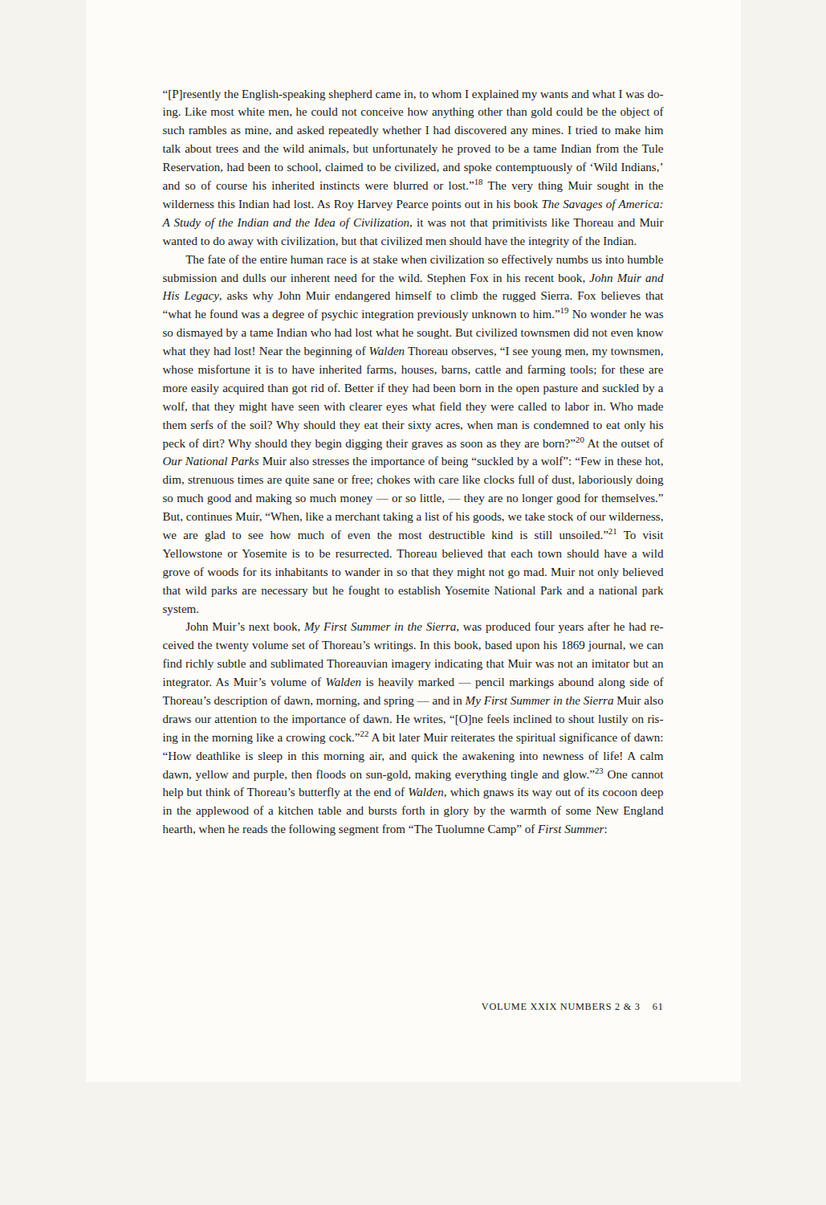“[P]resently the English-speaking shepherd came in, to whom I explained my wants and what I was doing. Like most white men, he could not conceive how anything other than gold could be the object of such rambles as mine, and asked repeatedly whether I had discovered any mines. I tried to make him talk about trees and the wild animals, but unfortunately he proved to be a tame Indian from the Tule Reservation, had been to school, claimed to be civilized, and spoke contemptuously of ‘Wild Indians,’ and so of course his inherited instincts were blurred or lost.”18 The very thing Muir sought in the wilderness this Indian had lost. As Roy Harvey Pearce points out in his book The Savages of America: A Study of the Indian and the Idea of Civilization, it was not that primitivists like Thoreau and Muir wanted to do away with civilization, but that civilized men should have the integrity of the Indian.
The fate of the entire human race is at stake when civilization so effectively numbs us into humble submission and dulls our inherent need for the wild. Stephen Fox in his recent book, John Muir and His Legacy, asks why John Muir endangered himself to climb the rugged Sierra. Fox believes that “what he found was a degree of psychic integration previously unknown to him.”19 No wonder he was so dismayed by a tame Indian who had lost what he sought. But civilized townsmen did not even know what they had lost! Near the beginning of Walden Thoreau observes, “I see young men, my townsmen, whose misfortune it is to have inherited farms, houses, barns, cattle and farming tools; for these are more easily acquired than got rid of. Better if they had been born in the open pasture and suckled by a wolf, that they might have seen with clearer eyes what field they were called to labor in. Who made them serfs of the soil? Why should they eat their sixty acres, when man is condemned to eat only his peck of dirt? Why should they begin digging their graves as soon as they are born?”20 At the outset of Our National Parks Muir also stresses the importance of being “suckled by a wolf”: “Few in these hot, dim, strenuous times are quite sane or free; chokes with care like clocks full of dust, laboriously doing so much good and making so much money — or so little, — they are no longer good for themselves.” But, continues Muir, “When, like a merchant taking a list of his goods, we take stock of our wilderness, we are glad to see how much of even the most destructible kind is still unsoiled.”21 To visit Yellowstone or Yosemite is to be resurrected. Thoreau believed that each town should have a wild grove of woods for its inhabitants to wander in so that they might not go mad. Muir not only believed that wild parks are necessary but he fought to establish Yosemite National Park and a national park system.
John Muir’s next book, My First Summer in the Sierra, was produced four years after he had received the twenty volume set of Thoreau’s writings. In this book, based upon his 1869 journal, we can find richly subtle and sublimated Thoreauvian imagery indicating that Muir was not an imitator but an integrator. As Muir’s volume of Walden is heavily marked — pencil markings abound along side of Thoreau’s description of dawn, morning, and spring — and in My First Summer in the Sierra Muir also draws our attention to the importance of dawn. He writes, “[O]ne feels inclined to shout lustily on rising in the morning like a crowing cock.”22 A bit later Muir reiterates the spiritual significance of dawn: “How deathlike is sleep in this morning air, and quick the awakening into newness of life! A calm dawn, yellow and purple, then floods on sun-gold, making everything tingle and glow.”23 One cannot help but think of Thoreau’s butterfly at the end of Walden, which gnaws its way out of its cocoon deep in the applewood of a kitchen table and bursts forth in glory by the warmth of some New England hearth, when he reads the following segment from “The Tuolumne Camp” of First Summer:
VOLUME XXIX NUMBERS 2 & 3 61